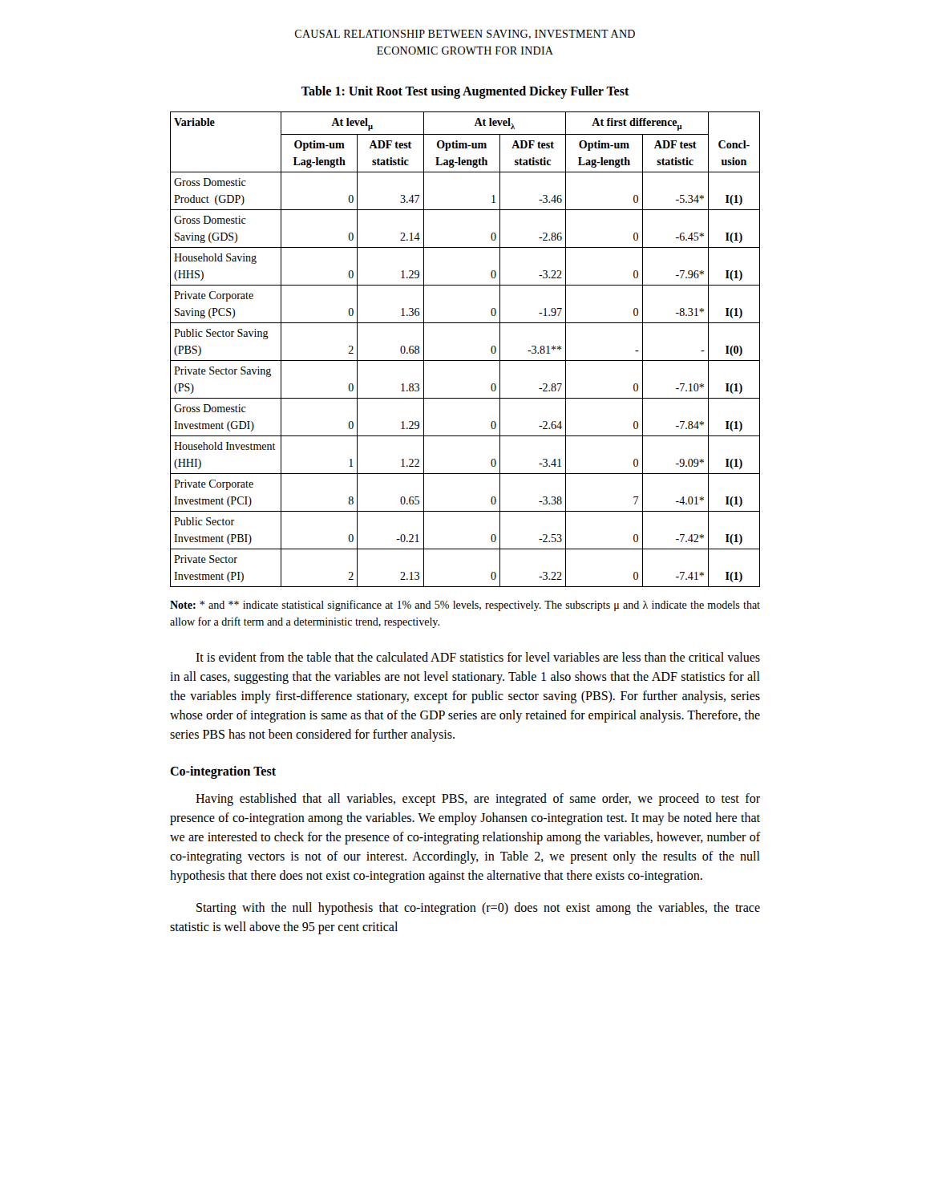CAUSAL RELATIONSHIP BETWEEN SAVING, INVESTMENT AND
ECONOMIC GROWTH FOR INDIA
Table 1: Unit Root Test using Augmented Dickey Fuller Test
| Variable | At level μ | At level λ | At first difference μ | Concl-usion |
| --- | --- | --- | --- | --- |
| Optim-um Lag-length | ADF test statistic | Optim-um Lag-length | ADF test statistic | Optim-um Lag-length | ADF test statistic |
| Gross Domestic Product (GDP) | 0 | 3.47 | 1 | -3.46 | 0 | -5.34* | I(1) |
| Gross Domestic Saving (GDS) | 0 | 2.14 | 0 | -2.86 | 0 | -6.45* | I(1) |
| Household Saving (HHS) | 0 | 1.29 | 0 | -3.22 | 0 | -7.96* | I(1) |
| Private Corporate Saving (PCS) | 0 | 1.36 | 0 | -1.97 | 0 | -8.31* | I(1) |
| Public Sector Saving (PBS) | 2 | 0.68 | 0 | -3.81** | - | - | I(0) |
| Private Sector Saving (PS) | 0 | 1.83 | 0 | -2.87 | 0 | -7.10* | I(1) |
| Gross Domestic Investment (GDI) | 0 | 1.29 | 0 | -2.64 | 0 | -7.84* | I(1) |
| Household Investment (HHI) | 1 | 1.22 | 0 | -3.41 | 0 | -9.09* | I(1) |
| Private Corporate Investment (PCI) | 8 | 0.65 | 0 | -3.38 | 7 | -4.01* | I(1) |
| Public Sector Investment (PBI) | 0 | -0.21 | 0 | -2.53 | 0 | -7.42* | I(1) |
| Private Sector Investment (PI) | 2 | 2.13 | 0 | -3.22 | 0 | -7.41* | I(1) |
Note: * and ** indicate statistical significance at 1% and 5% levels, respectively. The subscripts μ and λ indicate the models that allow for a drift term and a deterministic trend, respectively.
It is evident from the table that the calculated ADF statistics for level variables are less than the critical values in all cases, suggesting that the variables are not level stationary. Table 1 also shows that the ADF statistics for all the variables imply first-difference stationary, except for public sector saving (PBS). For further analysis, series whose order of integration is same as that of the GDP series are only retained for empirical analysis. Therefore, the series PBS has not been considered for further analysis.
Co-integration Test
Having established that all variables, except PBS, are integrated of same order, we proceed to test for presence of co-integration among the variables. We employ Johansen co-integration test. It may be noted here that we are interested to check for the presence of co-integrating relationship among the variables, however, number of co-integrating vectors is not of our interest. Accordingly, in Table 2, we present only the results of the null hypothesis that there does not exist co-integration against the alternative that there exists co-integration.
Starting with the null hypothesis that co-integration (r=0) does not exist among the variables, the trace statistic is well above the 95 per cent critical